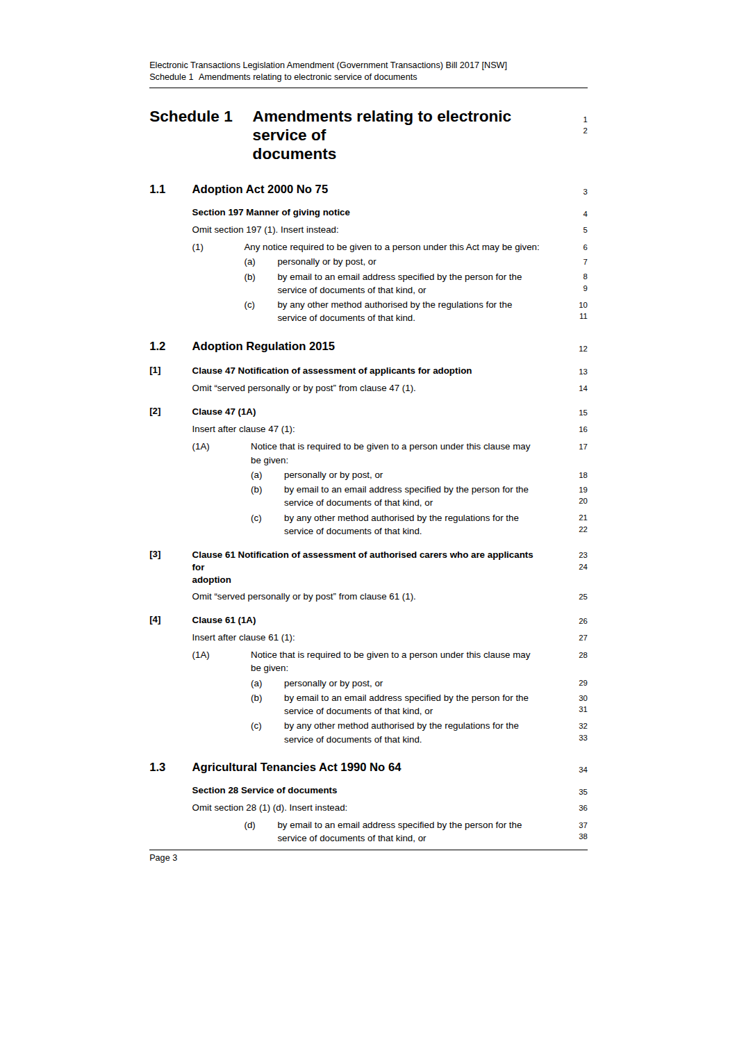Electronic Transactions Legislation Amendment (Government Transactions) Bill 2017 [NSW] Schedule 1 Amendments relating to electronic service of documents
Schedule 1
Amendments relating to electronic service of
documents
1 2
1.1
Adoption Act 2000 No 75
3
Section 197 Manner of giving notice
4
Omit section 197 (1). Insert instead:
5
(1)
Any notice required to be given to a person under this Act may be given:
6
(a)
personally or by post, or
7
(b)
by email to an email address specified by the person for the service of documents of that kind, or
8 9
(c)
by any other method authorised by the regulations for the service of documents of that kind.
10 11
1.2
Adoption Regulation 2015
12
[1]
Clause 47 Notification of assessment of applicants for adoption
13
Omit “served personally or by post” from clause 47 (1).
14
[2]
Clause 47 (1A)
15
Insert after clause 47 (1):
16
(1A)
Notice that is required to be given to a person under this clause may be given:
17
(a)
personally or by post, or
18
(b)
by email to an email address specified by the person for the service of documents of that kind, or
19 20
(c)
by any other method authorised by the regulations for the service of documents of that kind.
21 22
[3]
Clause 61 Notification of assessment of authorised carers who are applicants for
adoption
23 24
Omit “served personally or by post” from clause 61 (1).
25
[4]
Clause 61 (1A)
26
Insert after clause 61 (1):
27
(1A)
Notice that is required to be given to a person under this clause may be given:
28
(a)
personally or by post, or
29
(b)
by email to an email address specified by the person for the service of documents of that kind, or
30 31
(c)
by any other method authorised by the regulations for the service of documents of that kind.
32 33
1.3
Agricultural Tenancies Act 1990 No 64
34
Section 28 Service of documents
35
Omit section 28 (1) (d). Insert instead:
36
(d)
by email to an email address specified by the person for the service of documents of that kind, or
37 38
Page 3